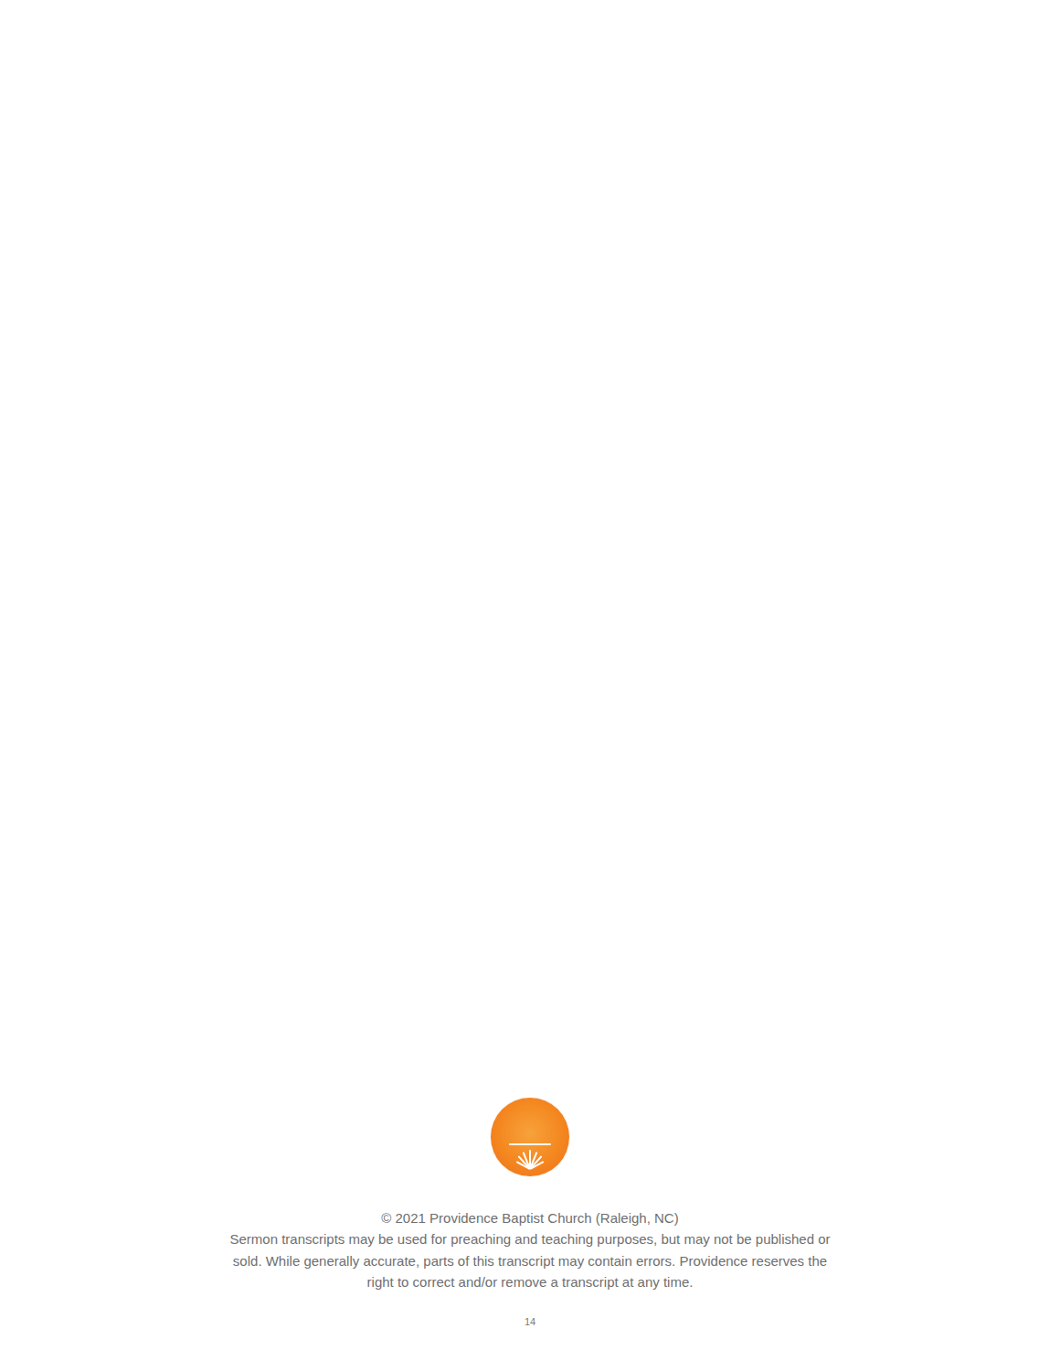© 2021 Providence Baptist Church (Raleigh, NC)
Sermon transcripts may be used for preaching and teaching purposes, but may not be published or sold. While generally accurate, parts of this transcript may contain errors. Providence reserves the right to correct and/or remove a transcript at any time.
14